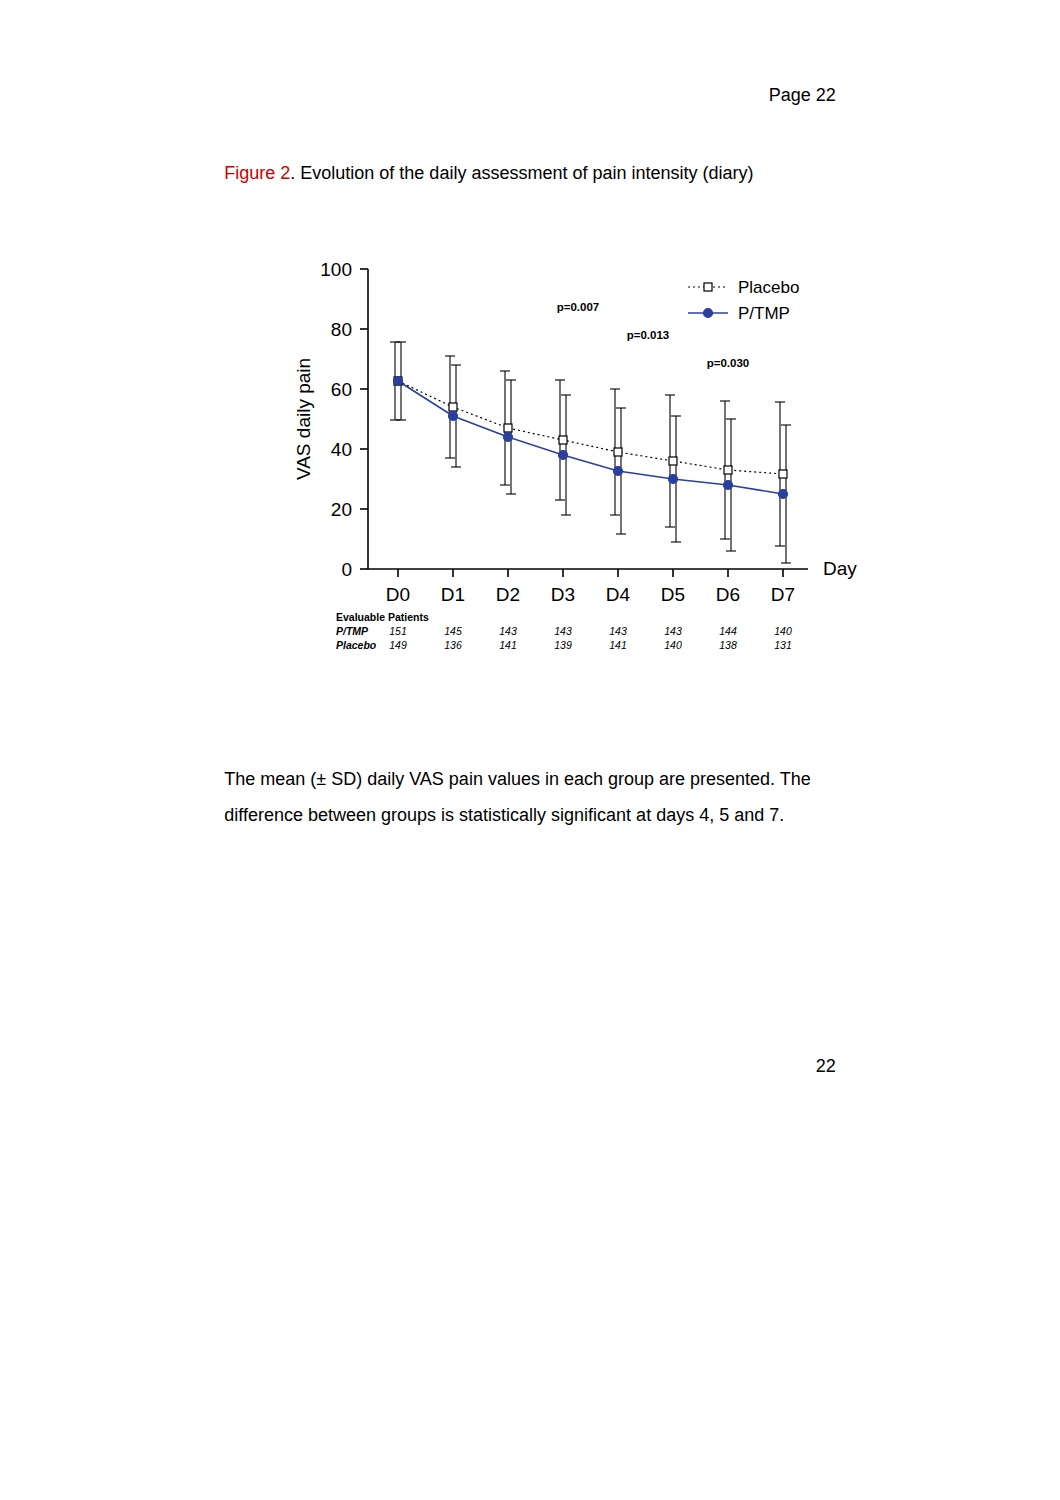Page 22
Figure 2. Evolution of the daily assessment of pain intensity (diary)
0 20 40 60 80 100 VAS daily pain D0 D1 D2 D3 D4 D5 D6 D7 Day Placebo P/TMP p=0.007 p=0.013 p=0.030 Evaluable Patients P/TMP 151 145 143 143 143 143 144 140 Placebo 149 136 141 139 141 140 138 131
The mean (± SD) daily VAS pain values in each group are presented. The difference between groups is statistically significant at days 4, 5 and 7.
22